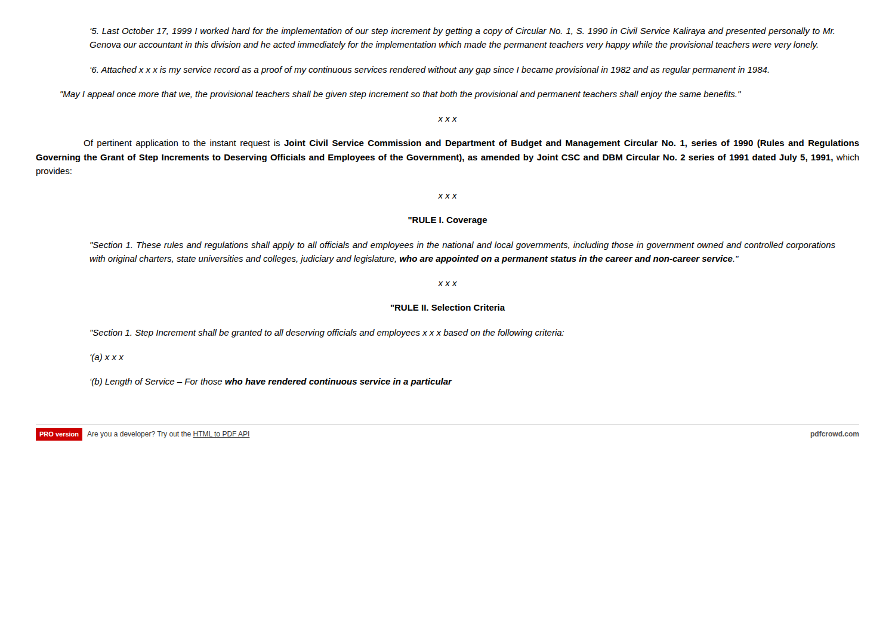‘5. Last October 17, 1999 I worked hard for the implementation of our step increment by getting a copy of Circular No. 1, S. 1990 in Civil Service Kaliraya and presented personally to Mr. Genova our accountant in this division and he acted immediately for the implementation which made the permanent teachers very happy while the provisional teachers were very lonely.
‘6. Attached x x x is my service record as a proof of my continuous services rendered without any gap since I became provisional in 1982 and as regular permanent in 1984.
"May I appeal once more that we, the provisional teachers shall be given step increment so that both the provisional and permanent teachers shall enjoy the same benefits."
x x x
Of pertinent application to the instant request is Joint Civil Service Commission and Department of Budget and Management Circular No. 1, series of 1990 (Rules and Regulations Governing the Grant of Step Increments to Deserving Officials and Employees of the Government), as amended by Joint CSC and DBM Circular No. 2 series of 1991 dated July 5, 1991, which provides:
x x x
"RULE I. Coverage
"Section 1. These rules and regulations shall apply to all officials and employees in the national and local governments, including those in government owned and controlled corporations with original charters, state universities and colleges, judiciary and legislature, who are appointed on a permanent status in the career and non-career service."
x x x
"RULE II. Selection Criteria
"Section 1. Step Increment shall be granted to all deserving officials and employees x x x based on the following criteria:
‘(a) x x x
‘(b) Length of Service – For those who have rendered continuous service in a particular
PRO version Are you a developer? Try out the HTML to PDF API
pdfcrowd.com